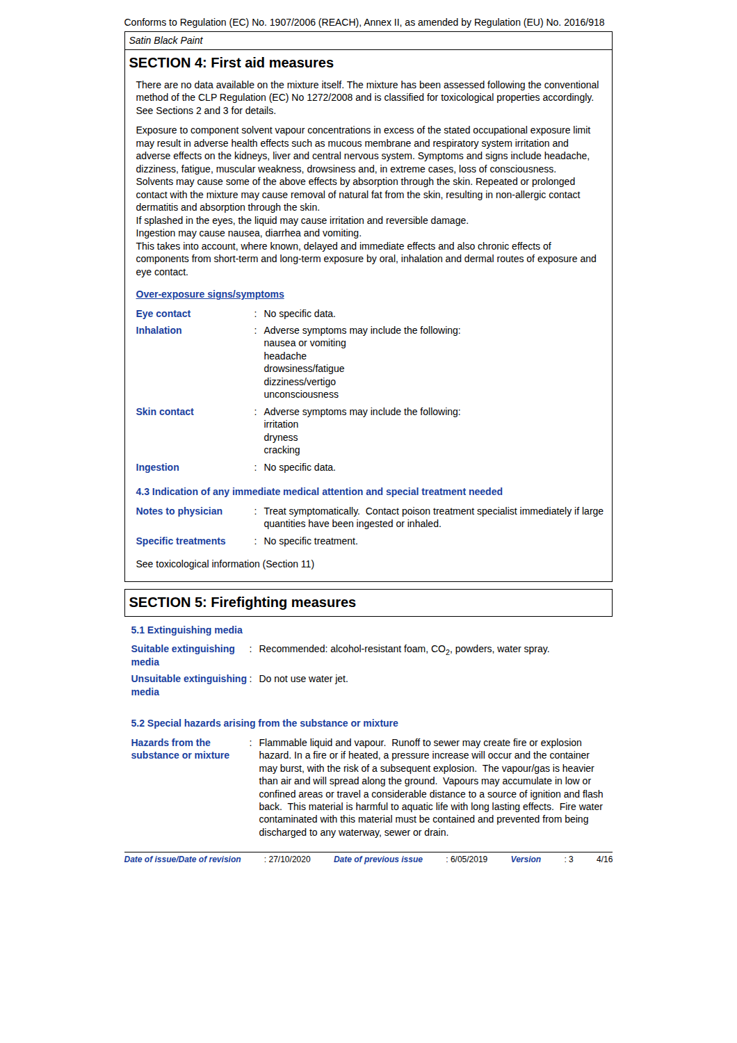Conforms to Regulation (EC) No. 1907/2006 (REACH), Annex II, as amended by Regulation (EU) No. 2016/918
Satin Black Paint
SECTION 4: First aid measures
There are no data available on the mixture itself. The mixture has been assessed following the conventional method of the CLP Regulation (EC) No 1272/2008 and is classified for toxicological properties accordingly. See Sections 2 and 3 for details.
Exposure to component solvent vapour concentrations in excess of the stated occupational exposure limit may result in adverse health effects such as mucous membrane and respiratory system irritation and adverse effects on the kidneys, liver and central nervous system. Symptoms and signs include headache, dizziness, fatigue, muscular weakness, drowsiness and, in extreme cases, loss of consciousness.
Solvents may cause some of the above effects by absorption through the skin. Repeated or prolonged contact with the mixture may cause removal of natural fat from the skin, resulting in non-allergic contact dermatitis and absorption through the skin.
If splashed in the eyes, the liquid may cause irritation and reversible damage.
Ingestion may cause nausea, diarrhea and vomiting.
This takes into account, where known, delayed and immediate effects and also chronic effects of components from short-term and long-term exposure by oral, inhalation and dermal routes of exposure and eye contact.
Over-exposure signs/symptoms
| Eye contact | : | No specific data. |
| Inhalation | : | Adverse symptoms may include the following: nausea or vomiting headache drowsiness/fatigue dizziness/vertigo unconsciousness |
| Skin contact | : | Adverse symptoms may include the following: irritation dryness cracking |
| Ingestion | : | No specific data. |
4.3 Indication of any immediate medical attention and special treatment needed
| Notes to physician | : | Treat symptomatically. Contact poison treatment specialist immediately if large quantities have been ingested or inhaled. |
| Specific treatments | : | No specific treatment. |
See toxicological information (Section 11)
SECTION 5: Firefighting measures
5.1 Extinguishing media
| Suitable extinguishing media | : | Recommended: alcohol-resistant foam, CO 2 , powders, water spray. |
| Unsuitable extinguishing media | : | Do not use water jet. |
5.2 Special hazards arising from the substance or mixture
| Hazards from the substance or mixture | : | Flammable liquid and vapour. Runoff to sewer may create fire or explosion hazard. In a fire or if heated, a pressure increase will occur and the container may burst, with the risk of a subsequent explosion. The vapour/gas is heavier than air and will spread along the ground. Vapours may accumulate in low or confined areas or travel a considerable distance to a source of ignition and flash back. This material is harmful to aquatic life with long lasting effects. Fire water contaminated with this material must be contained and prevented from being discharged to any waterway, sewer or drain. |
Date of issue/Date of revision : 27/10/2020 Date of previous issue : 6/05/2019 Version : 3 4/16